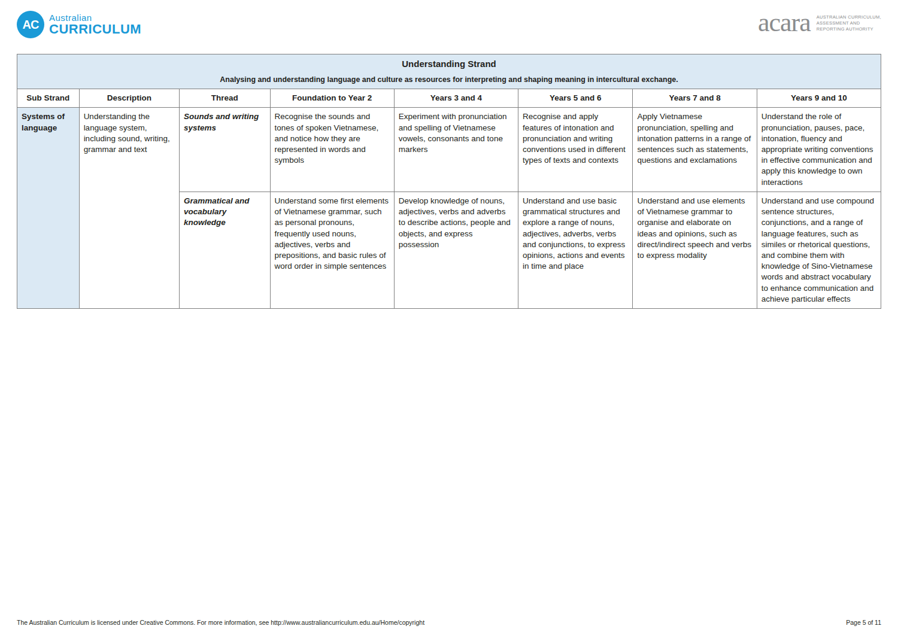AC
Australian
CURRICULUM
acara
AUSTRALIAN CURRICULUM,
ASSESSMENT AND
REPORTING AUTHORITY
| Understanding Strand Analysing and understanding language and culture as resources for interpreting and shaping meaning in intercultural exchange. |
| Sub Strand | Description | Thread | Foundation to Year 2 | Years 3 and 4 | Years 5 and 6 | Years 7 and 8 | Years 9 and 10 |
| Systems of language | Understanding the language system, including sound, writing, grammar and text | Sounds and writing systems | Recognise the sounds and tones of spoken Vietnamese, and notice how they are represented in words and symbols | Experiment with pronunciation and spelling of Vietnamese vowels, consonants and tone markers | Recognise and apply features of intonation and pronunciation and writing conventions used in different types of texts and contexts | Apply Vietnamese pronunciation, spelling and intonation patterns in a range of sentences such as statements, questions and exclamations | Understand the role of pronunciation, pauses, pace, intonation, fluency and appropriate writing conventions in effective communication and apply this knowledge to own interactions |
| Grammatical and vocabulary knowledge | Understand some first elements of Vietnamese grammar, such as personal pronouns, frequently used nouns, adjectives, verbs and prepositions, and basic rules of word order in simple sentences | Develop knowledge of nouns, adjectives, verbs and adverbs to describe actions, people and objects, and express possession | Understand and use basic grammatical structures and explore a range of nouns, adjectives, adverbs, verbs and conjunctions, to express opinions, actions and events in time and place | Understand and use elements of Vietnamese grammar to organise and elaborate on ideas and opinions, such as direct/indirect speech and verbs to express modality | Understand and use compound sentence structures, conjunctions, and a range of language features, such as similes or rhetorical questions, and combine them with knowledge of Sino-Vietnamese words and abstract vocabulary to enhance communication and achieve particular effects |
The Australian Curriculum is licensed under Creative Commons. For more information, see http://www.australiancurriculum.edu.au/Home/copyright
Page 5 of 11